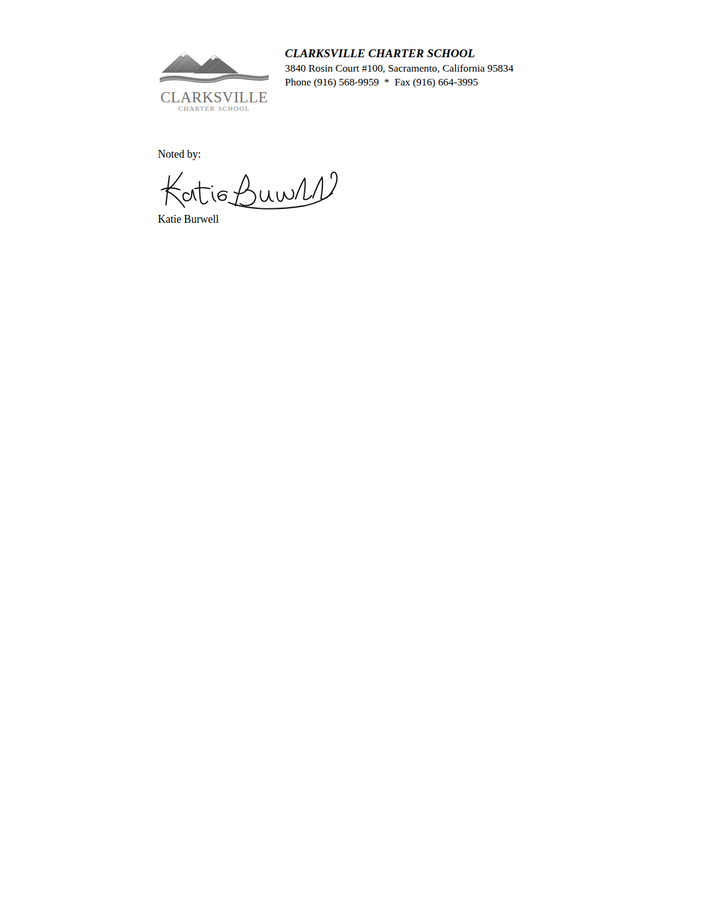CLARKSVILLE
CHARTER SCHOOL
CLARKSVILLE CHARTER SCHOOL
3840 Rosin Court #100, Sacramento, California 95834
Phone (916) 568-9959 * Fax (916) 664-3995
Noted by:
Katie Burwell